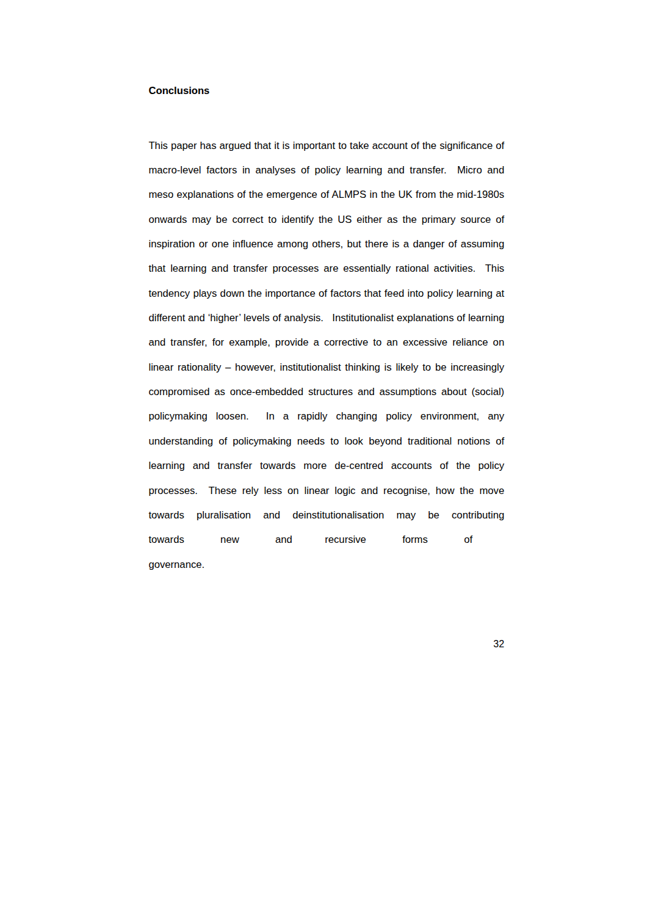Conclusions
This paper has argued that it is important to take account of the significance of macro-level factors in analyses of policy learning and transfer. Micro and meso explanations of the emergence of ALMPS in the UK from the mid-1980s onwards may be correct to identify the US either as the primary source of inspiration or one influence among others, but there is a danger of assuming that learning and transfer processes are essentially rational activities. This tendency plays down the importance of factors that feed into policy learning at different and ‘higher’ levels of analysis. Institutionalist explanations of learning and transfer, for example, provide a corrective to an excessive reliance on linear rationality – however, institutionalist thinking is likely to be increasingly compromised as once-embedded structures and assumptions about (social) policymaking loosen. In a rapidly changing policy environment, any understanding of policymaking needs to look beyond traditional notions of learning and transfer towards more de-centred accounts of the policy processes. These rely less on linear logic and recognise, how the move towards pluralisation and deinstitutionalisation may be contributing towards new and recursive forms of governance.
32